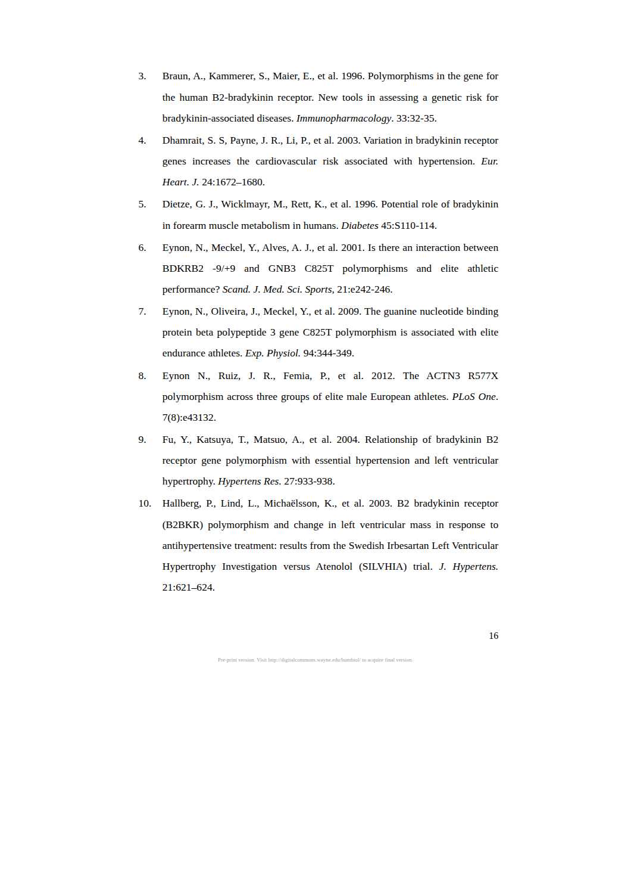3. Braun, A., Kammerer, S., Maier, E., et al. 1996. Polymorphisms in the gene for the human B2-bradykinin receptor. New tools in assessing a genetic risk for bradykinin-associated diseases. Immunopharmacology. 33:32-35.
4. Dhamrait, S. S, Payne, J. R., Li, P., et al. 2003. Variation in bradykinin receptor genes increases the cardiovascular risk associated with hypertension. Eur. Heart. J. 24:1672–1680.
5. Dietze, G. J., Wicklmayr, M., Rett, K., et al. 1996. Potential role of bradykinin in forearm muscle metabolism in humans. Diabetes 45:S110-114.
6. Eynon, N., Meckel, Y., Alves, A. J., et al. 2001. Is there an interaction between BDKRB2 -9/+9 and GNB3 C825T polymorphisms and elite athletic performance? Scand. J. Med. Sci. Sports, 21:e242-246.
7. Eynon, N., Oliveira, J., Meckel, Y., et al. 2009. The guanine nucleotide binding protein beta polypeptide 3 gene C825T polymorphism is associated with elite endurance athletes. Exp. Physiol. 94:344-349.
8. Eynon N., Ruiz, J. R., Femia, P., et al. 2012. The ACTN3 R577X polymorphism across three groups of elite male European athletes. PLoS One. 7(8):e43132.
9. Fu, Y., Katsuya, T., Matsuo, A., et al. 2004. Relationship of bradykinin B2 receptor gene polymorphism with essential hypertension and left ventricular hypertrophy. Hypertens Res. 27:933-938.
10. Hallberg, P., Lind, L., Michaëlsson, K., et al. 2003. B2 bradykinin receptor (B2BKR) polymorphism and change in left ventricular mass in response to antihypertensive treatment: results from the Swedish Irbesartan Left Ventricular Hypertrophy Investigation versus Atenolol (SILVHIA) trial. J. Hypertens. 21:621–624.
16
Pre-print version. Visit http://digitalcommons.wayne.edu/humbiol/ to acquire final version.